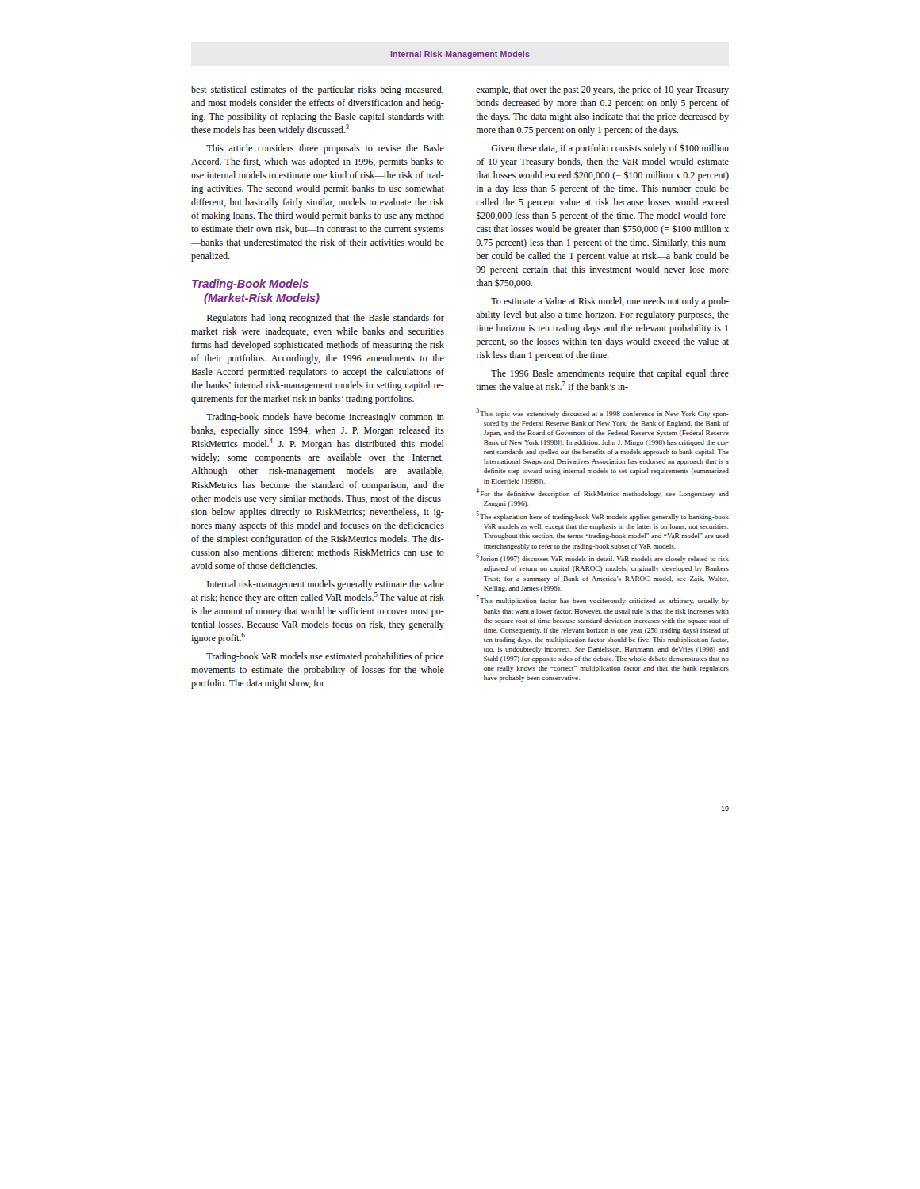Internal Risk-Management Models
best statistical estimates of the particular risks being measured, and most models consider the effects of diversification and hedging. The possibility of replacing the Basle capital standards with these models has been widely discussed.3
This article considers three proposals to revise the Basle Accord. The first, which was adopted in 1996, permits banks to use internal models to estimate one kind of risk—the risk of trading activities. The second would permit banks to use somewhat different, but basically fairly similar, models to evaluate the risk of making loans. The third would permit banks to use any method to estimate their own risk, but—in contrast to the current systems—banks that underestimated the risk of their activities would be penalized.
Trading-Book Models(Market-Risk Models)
Regulators had long recognized that the Basle standards for market risk were inadequate, even while banks and securities firms had developed sophisticated methods of measuring the risk of their portfolios. Accordingly, the 1996 amendments to the Basle Accord permitted regulators to accept the calculations of the banks’ internal risk-management models in setting capital requirements for the market risk in banks’ trading portfolios.
Trading-book models have become increasingly common in banks, especially since 1994, when J. P. Morgan released its RiskMetrics model.4 J. P. Morgan has distributed this model widely; some components are available over the Internet. Although other risk-management models are available, RiskMetrics has become the standard of comparison, and the other models use very similar methods. Thus, most of the discussion below applies directly to RiskMetrics; nevertheless, it ignores many aspects of this model and focuses on the deficiencies of the simplest configuration of the RiskMetrics models. The discussion also mentions different methods RiskMetrics can use to avoid some of those deficiencies.
Internal risk-management models generally estimate the value at risk; hence they are often called VaR models.5 The value at risk is the amount of money that would be sufficient to cover most potential losses. Because VaR models focus on risk, they generally ignore profit.6
Trading-book VaR models use estimated probabilities of price movements to estimate the probability of losses for the whole portfolio. The data might show, for
example, that over the past 20 years, the price of 10-year Treasury bonds decreased by more than 0.2 percent on only 5 percent of the days. The data might also indicate that the price decreased by more than 0.75 percent on only 1 percent of the days.
Given these data, if a portfolio consists solely of $100 million of 10-year Treasury bonds, then the VaR model would estimate that losses would exceed $200,000 (= $100 million x 0.2 percent) in a day less than 5 percent of the time. This number could be called the 5 percent value at risk because losses would exceed $200,000 less than 5 percent of the time. The model would forecast that losses would be greater than $750,000 (= $100 million x 0.75 percent) less than 1 percent of the time. Similarly, this number could be called the 1 percent value at risk—a bank could be 99 percent certain that this investment would never lose more than $750,000.
To estimate a Value at Risk model, one needs not only a probability level but also a time horizon. For regulatory purposes, the time horizon is ten trading days and the relevant probability is 1 percent, so the losses within ten days would exceed the value at risk less than 1 percent of the time.
The 1996 Basle amendments require that capital equal three times the value at risk.7 If the bank’s in-
3 This topic was extensively discussed at a 1998 conference in New York City sponsored by the Federal Reserve Bank of New York, the Bank of England, the Bank of Japan, and the Board of Governors of the Federal Reserve System (Federal Reserve Bank of New York [1998]). In addition, John J. Mingo (1998) has critiqued the current standards and spelled out the benefits of a models approach to bank capital. The International Swaps and Derivatives Association has endorsed an approach that is a definite step toward using internal models to set capital requirements (summarized in Elderfield [1998]).
4 For the definitive description of RiskMetrics methodology, see Longerstaey and Zangari (1996).
5 The explanation here of trading-book VaR models applies generally to banking-book VaR models as well, except that the emphasis in the latter is on loans, not securities. Throughout this section, the terms “trading-book model” and “VaR model” are used interchangeably to refer to the trading-book subset of VaR models.
6 Jorion (1997) discusses VaR models in detail. VaR models are closely related to risk adjusted of return on capital (RAROC) models, originally developed by Bankers Trust; for a summary of Bank of America’s RAROC model, see Zaik, Walter, Kelling, and James (1996).
7 This multiplication factor has been vociferously criticized as arbitrary, usually by banks that want a lower factor. However, the usual rule is that the risk increases with the square root of time because standard deviation increases with the square root of time. Consequently, if the relevant horizon is one year (250 trading days) instead of ten trading days, the multiplication factor should be five. This multiplication factor, too, is undoubtedly incorrect. See Danielsson, Hartmann, and deVries (1998) and Stahl (1997) for opposite sides of the debate. The whole debate demonstrates that no one really knows the “correct” multiplication factor and that the bank regulators have probably been conservative.
19